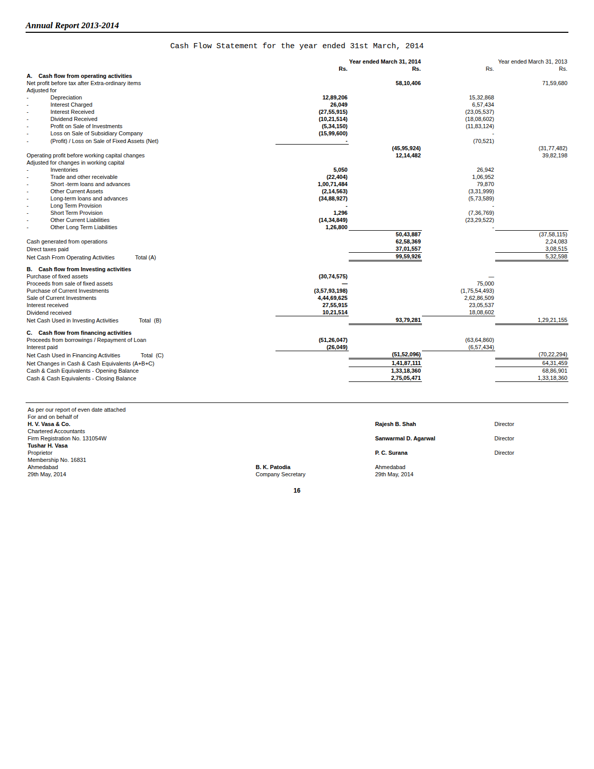Annual Report 2013-2014
Cash Flow Statement for the year ended 31st March, 2014
| | Year ended March 31, 2014 | Year ended March 31, 2013 |
| | Rs. | Rs. | Rs. | Rs. |
| A. Cash flow from operating activities | | | | |
| Net profit before tax after Extra-ordinary items | | 58,10,406 | | 71,59,680 |
| Adjusted for | | | | |
| - Depreciation | 12,89,206 | | 15,32,868 | |
| - Interest Charged | 26,049 | | 6,57,434 | |
| - Interest Received | (27,55,915) | | (23,05,537) | |
| - Dividend Received | (10,21,514) | | (18,08,602) | |
| - Profit on Sale of Investments | (5,34,150) | | (11,83,124) | |
| - Loss on Sale of Subsidiary Company | (15,99,600) | | - | |
| - (Profit) / Loss on Sale of Fixed Assets (Net) | - | | (70,521) | |
| | | (45,95,924) | | (31,77,482) |
| Operating profit before working capital changes | | 12,14,482 | | 39,82,198 |
| Adjusted for changes in working capital | | | | |
| - Inventories | 5,050 | | 26,942 | |
| - Trade and other receivable | (22,404) | | 1,06,952 | |
| - Short -term loans and advances | 1,00,71,484 | | 79,870 | |
| - Other Current Assets | (2,14,563) | | (3,31,999) | |
| - Long-term loans and advances | (34,88,927) | | (5,73,589) | |
| - Long Term Provision | - | | - | |
| - Short Term Provision | 1,296 | | (7,36,769) | |
| - Other Current Liabilities | (14,34,849) | | (23,29,522) | |
| - Other Long Term Liabilities | 1,26,800 | | - | |
| | | 50,43,887 | | (37,58,115) |
| Cash generated from operations | | 62,58,369 | | 2,24,083 |
| Direct taxes paid | | 37,01,557 | | 3,08,515 |
| Net Cash From Operating Activities Total (A) | | 99,59,926 | | 5,32,598 |
| B. Cash flow from Investing activities | | | | |
| Purchase of fixed assets | (30,74,575) | | — | |
| Proceeds from sale of fixed assets | — | | 75,000 | |
| Purchase of Current Investments | (3,57,93,198) | | (1,75,54,493) | |
| Sale of Current Investments | 4,44,69,625 | | 2,62,86,509 | |
| Interest received | 27,55,915 | | 23,05,537 | |
| Dividend received | 10,21,514 | | 18,08,602 | |
| Net Cash Used in Investing Activities Total (B) | | 93,79,281 | | 1,29,21,155 |
| C. Cash flow from financing activities | | | | |
| Proceeds from borrowings / Repayment of Loan | (51,26,047) | | (63,64,860) | |
| Interest paid | (26,049) | | (6,57,434) | |
| Net Cash Used in Financing Activities Total (C) | | (51,52,096) | | (70,22,294) |
| Net Changes in Cash & Cash Equivalents (A+B+C) | | 1,41,87,111 | | 64,31,459 |
| Cash & Cash Equivalents - Opening Balance | | 1,33,18,360 | | 68,86,901 |
| Cash & Cash Equivalents - Closing Balance | | 2,75,05,471 | | 1,33,18,360 |
| As per our report of even date attached | | | |
| For and on behalf of | | | |
| H. V. Vasa & Co. | | Rajesh B. Shah | Director |
| Chartered Accountants | | | |
| Firm Registration No. 131054W | | Sanwarmal D. Agarwal | Director |
| Tushar H. Vasa | | | |
| Proprietor | | P. C. Surana | Director |
| Membership No. 16831 | | | |
| Ahmedabad | B. K. Patodia | Ahmedabad | |
| 29th May, 2014 | Company Secretary | 29th May, 2014 | |
16